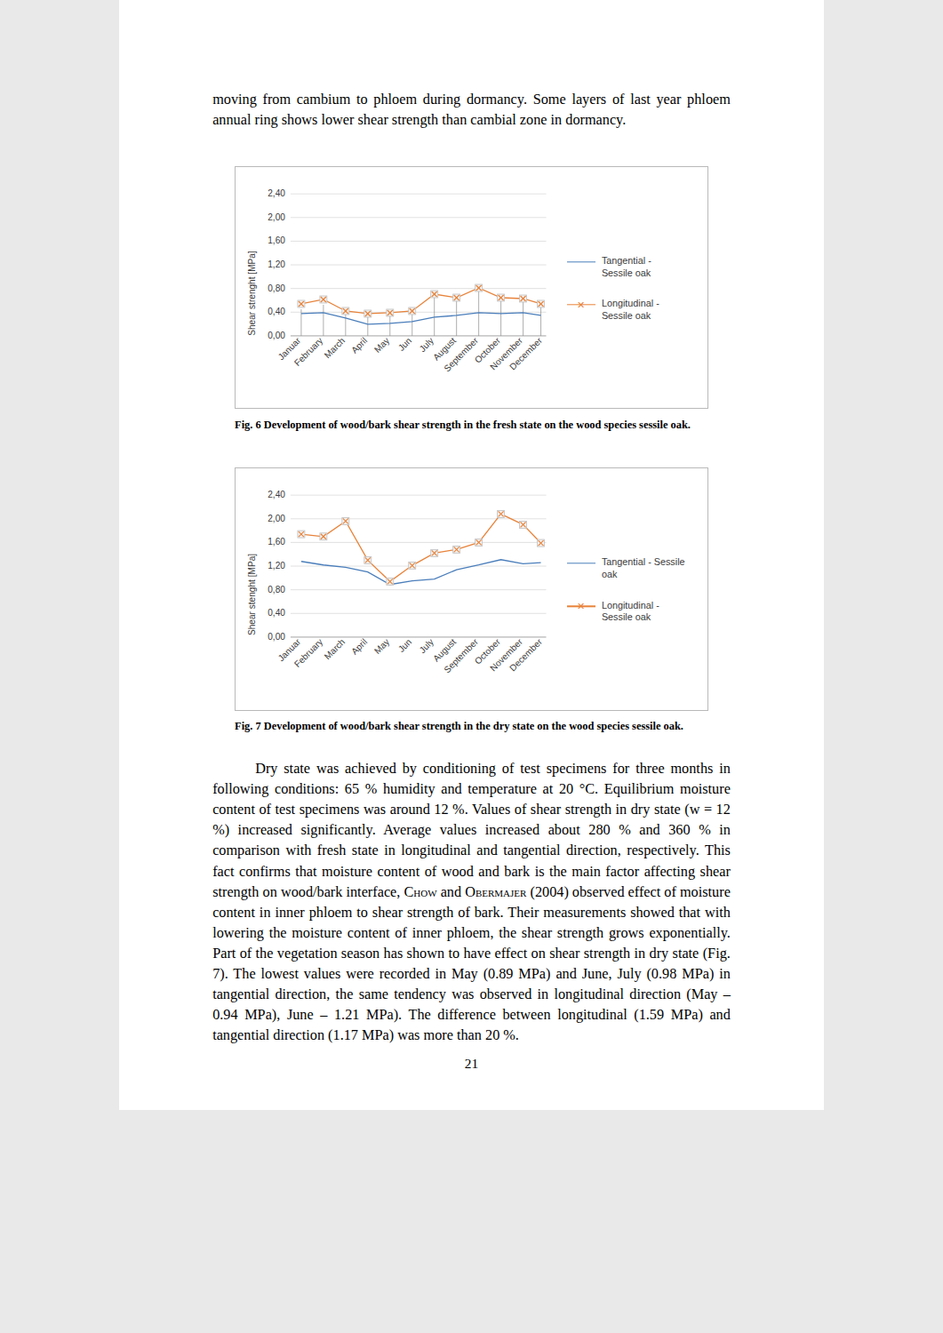moving from cambium to phloem during dormancy. Some layers of last year phloem annual ring shows lower shear strength than cambial zone in dormancy.
Shear strenght [MPa] 2,40 2,00 1,60 1,20 0,80 0,40 0,00 Januar February March April May Jun July August September October November December
Tangential -
Sessile oak
✕
Longitudinal -
Sessile oak
Fig. 6 Development of wood/bark shear strength in the fresh state on the wood species sessile oak.
Shear stenght [MPa] 2,40 2,00 1,60 1,20 0,80 0,40 0,00 Januar February March April May Jun July August September October November December
Tangential - Sessile
oak
✕
Longitudinal -
Sessile oak
Fig. 7 Development of wood/bark shear strength in the dry state on the wood species sessile oak.
Dry state was achieved by conditioning of test specimens for three months in following conditions: 65 % humidity and temperature at 20 °C. Equilibrium moisture content of test specimens was around 12 %. Values of shear strength in dry state (w = 12 %) increased significantly. Average values increased about 280 % and 360 % in comparison with fresh state in longitudinal and tangential direction, respectively. This fact confirms that moisture content of wood and bark is the main factor affecting shear strength on wood/bark interface, Chow and Obermajer (2004) observed effect of moisture content in inner phloem to shear strength of bark. Their measurements showed that with lowering the moisture content of inner phloem, the shear strength grows exponentially. Part of the vegetation season has shown to have effect on shear strength in dry state (Fig. 7). The lowest values were recorded in May (0.89 MPa) and June, July (0.98 MPa) in tangential direction, the same tendency was observed in longitudinal direction (May – 0.94 MPa), June – 1.21 MPa). The difference between longitudinal (1.59 MPa) and tangential direction (1.17 MPa) was more than 20 %.
21